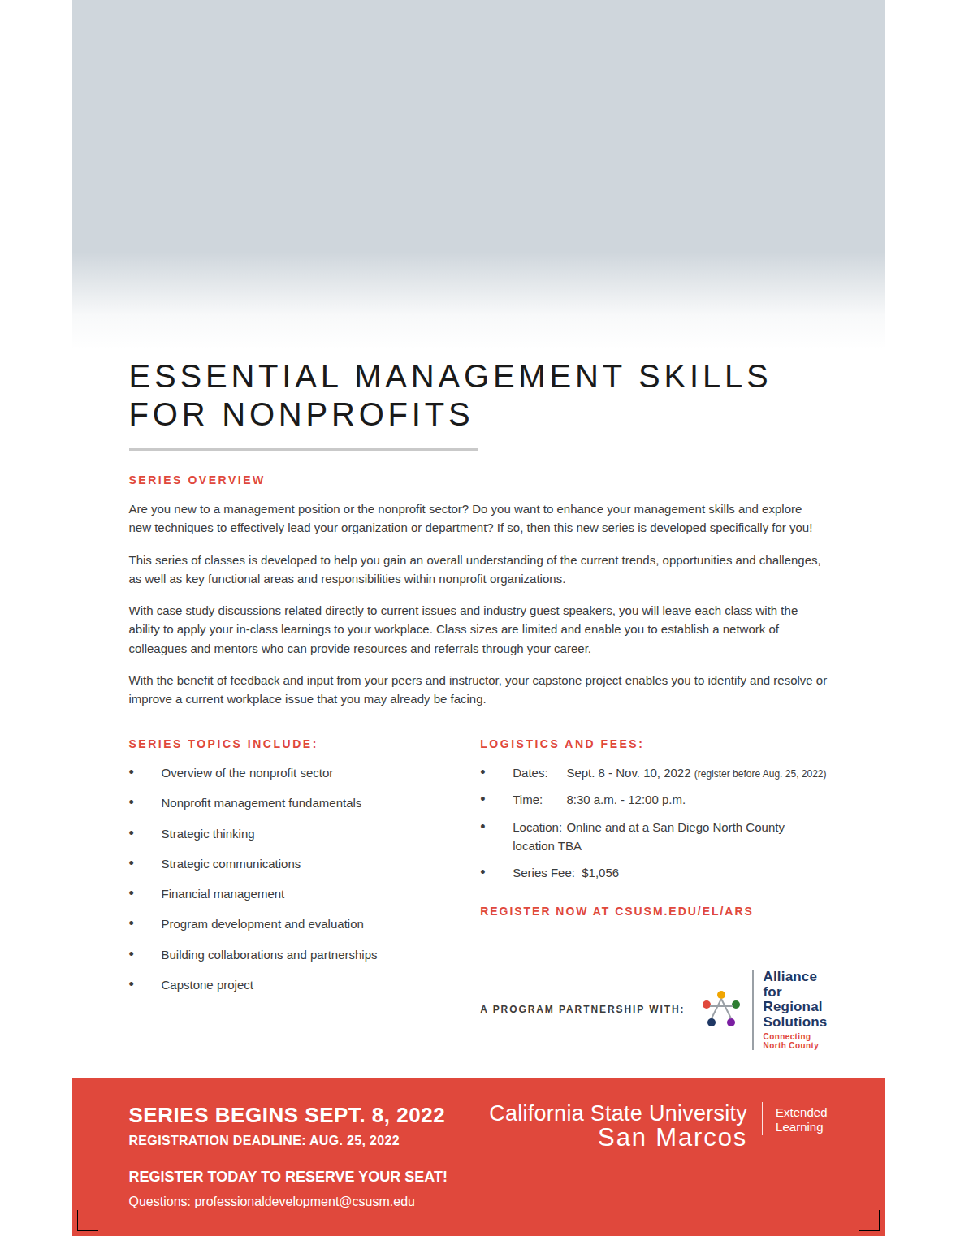Essential Management Skills
for Nonprofits
Series Overview
Are you new to a management position or the nonprofit sector? Do you want to enhance your management skills and explore new techniques to effectively lead your organization or department? If so, then this new series is developed specifically for you!
This series of classes is developed to help you gain an overall understanding of the current trends, opportunities and challenges, as well as key functional areas and responsibilities within nonprofit organizations.
With case study discussions related directly to current issues and industry guest speakers, you will leave each class with the ability to apply your in-class learnings to your workplace. Class sizes are limited and enable you to establish a network of colleagues and mentors who can provide resources and referrals through your career.
With the benefit of feedback and input from your peers and instructor, your capstone project enables you to identify and resolve or improve a current workplace issue that you may already be facing.
Series Topics Include:
Overview of the nonprofit sector
Nonprofit management fundamentals
Strategic thinking
Strategic communications
Financial management
Program development and evaluation
Building collaborations and partnerships
Capstone project
Logistics and Fees:
Dates: Sept. 8 - Nov. 10, 2022 (register before Aug. 25, 2022)
Time: 8:30 a.m. - 12:00 p.m.
Location: Online and at a San Diego North County location TBA
Series Fee: $1,056
Register now at csusm.edu/el/ars
A program partnership with:
Alliance for Regional Solutions Connecting North County
Series begins Sept. 8, 2022
Registration deadline: Aug. 25, 2022
Register today to reserve your seat!
Questions: professionaldevelopment@csusm.edu
California State University San Marcos
Extended
Learning